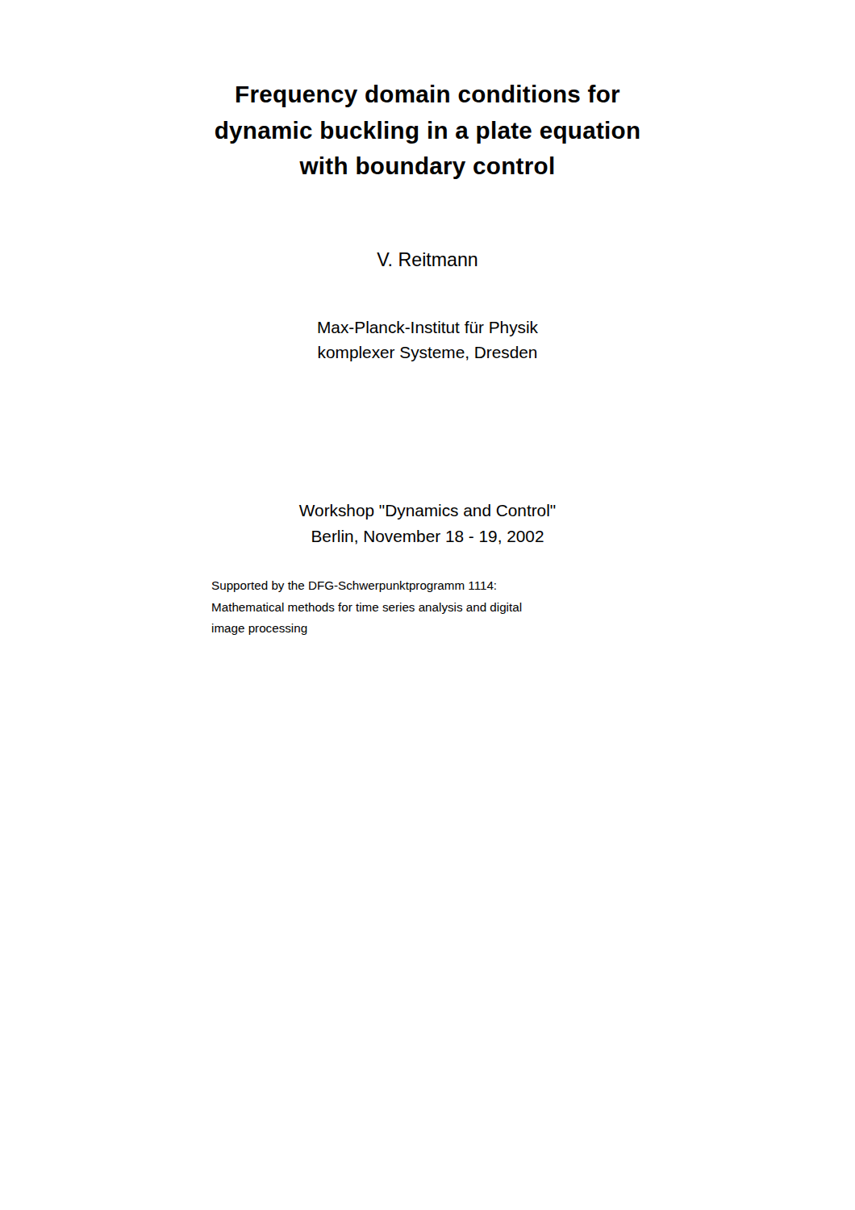Frequency domain conditions for dynamic buckling in a plate equation with boundary control
V. Reitmann
Max-Planck-Institut für Physik
komplexer Systeme, Dresden
Workshop "Dynamics and Control"
Berlin, November 18 - 19, 2002
Supported by the DFG-Schwerpunktprogramm 1114:
Mathematical methods for time series analysis and digital
image processing